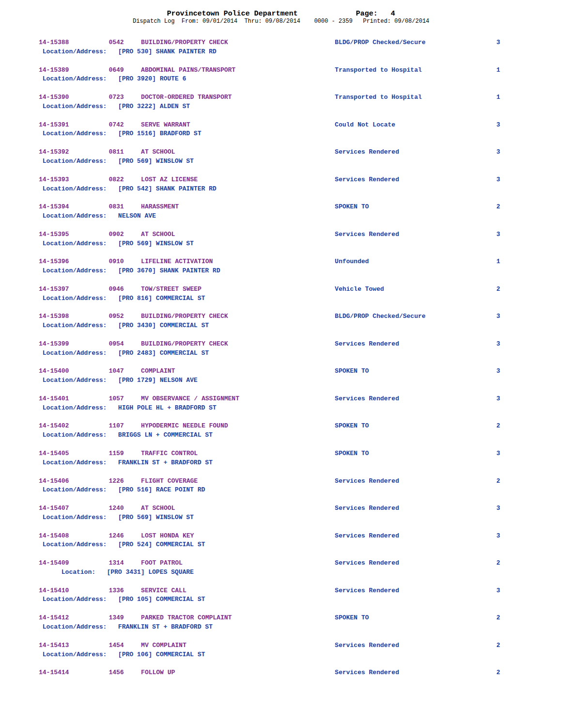Provincetown Police Department Page: 4
Dispatch Log From: 09/01/2014 Thru: 09/08/2014 0000 - 2359 Printed: 09/08/2014
| 14-15388 | 0542 | BUILDING/PROPERTY CHECK | BLDG/PROP Checked/Secure | 3 |
| Location/Address: [PRO 530] SHANK PAINTER RD |
| 14-15389 | 0649 | ABDOMINAL PAINS/TRANSPORT | Transported to Hospital | 1 |
| Location/Address: [PRO 3920] ROUTE 6 |
| 14-15390 | 0723 | DOCTOR-ORDERED TRANSPORT | Transported to Hospital | 1 |
| Location/Address: [PRO 3222] ALDEN ST |
| 14-15391 | 0742 | SERVE WARRANT | Could Not Locate | 3 |
| Location/Address: [PRO 1516] BRADFORD ST |
| 14-15392 | 0811 | AT SCHOOL | Services Rendered | 3 |
| Location/Address: [PRO 569] WINSLOW ST |
| 14-15393 | 0822 | LOST AZ LICENSE | Services Rendered | 3 |
| Location/Address: [PRO 542] SHANK PAINTER RD |
| 14-15394 | 0831 | HARASSMENT | SPOKEN TO | 2 |
| Location/Address: NELSON AVE |
| 14-15395 | 0902 | AT SCHOOL | Services Rendered | 3 |
| Location/Address: [PRO 569] WINSLOW ST |
| 14-15396 | 0910 | LIFELINE ACTIVATION | Unfounded | 1 |
| Location/Address: [PRO 3670] SHANK PAINTER RD |
| 14-15397 | 0946 | TOW/STREET SWEEP | Vehicle Towed | 2 |
| Location/Address: [PRO 816] COMMERCIAL ST |
| 14-15398 | 0952 | BUILDING/PROPERTY CHECK | BLDG/PROP Checked/Secure | 3 |
| Location/Address: [PRO 3430] COMMERCIAL ST |
| 14-15399 | 0954 | BUILDING/PROPERTY CHECK | Services Rendered | 3 |
| Location/Address: [PRO 2483] COMMERCIAL ST |
| 14-15400 | 1047 | COMPLAINT | SPOKEN TO | 3 |
| Location/Address: [PRO 1729] NELSON AVE |
| 14-15401 | 1057 | MV OBSERVANCE / ASSIGNMENT | Services Rendered | 3 |
| Location/Address: HIGH POLE HL + BRADFORD ST |
| 14-15402 | 1107 | HYPODERMIC NEEDLE FOUND | SPOKEN TO | 2 |
| Location/Address: BRIGGS LN + COMMERCIAL ST |
| 14-15405 | 1159 | TRAFFIC CONTROL | SPOKEN TO | 3 |
| Location/Address: FRANKLIN ST + BRADFORD ST |
| 14-15406 | 1226 | FLIGHT COVERAGE | Services Rendered | 2 |
| Location/Address: [PRO 516] RACE POINT RD |
| 14-15407 | 1240 | AT SCHOOL | Services Rendered | 3 |
| Location/Address: [PRO 569] WINSLOW ST |
| 14-15408 | 1246 | LOST HONDA KEY | Services Rendered | 3 |
| Location/Address: [PRO 524] COMMERCIAL ST |
| 14-15409 | 1314 | FOOT PATROL | Services Rendered | 2 |
| Location: [PRO 3431] LOPES SQUARE |
| 14-15410 | 1336 | SERVICE CALL | Services Rendered | 3 |
| Location/Address: [PRO 105] COMMERCIAL ST |
| 14-15412 | 1349 | PARKED TRACTOR COMPLAINT | SPOKEN TO | 2 |
| Location/Address: FRANKLIN ST + BRADFORD ST |
| 14-15413 | 1454 | MV COMPLAINT | Services Rendered | 2 |
| Location/Address: [PRO 106] COMMERCIAL ST |
| 14-15414 | 1456 | FOLLOW UP | Services Rendered | 2 |